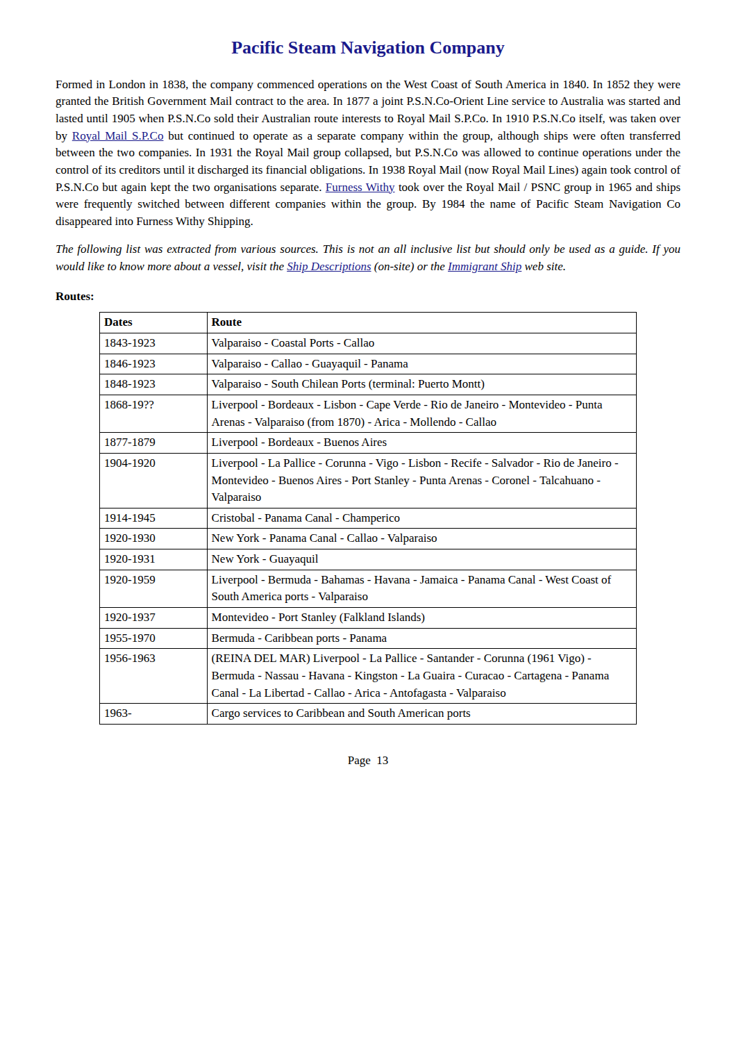Pacific Steam Navigation Company
Formed in London in 1838, the company commenced operations on the West Coast of South America in 1840. In 1852 they were granted the British Government Mail contract to the area. In 1877 a joint P.S.N.Co-Orient Line service to Australia was started and lasted until 1905 when P.S.N.Co sold their Australian route interests to Royal Mail S.P.Co. In 1910 P.S.N.Co itself, was taken over by Royal Mail S.P.Co but continued to operate as a separate company within the group, although ships were often transferred between the two companies. In 1931 the Royal Mail group collapsed, but P.S.N.Co was allowed to continue operations under the control of its creditors until it discharged its financial obligations. In 1938 Royal Mail (now Royal Mail Lines) again took control of P.S.N.Co but again kept the two organisations separate. Furness Withy took over the Royal Mail / PSNC group in 1965 and ships were frequently switched between different companies within the group. By 1984 the name of Pacific Steam Navigation Co disappeared into Furness Withy Shipping.
The following list was extracted from various sources. This is not an all inclusive list but should only be used as a guide. If you would like to know more about a vessel, visit the Ship Descriptions (on-site) or the Immigrant Ship web site.
Routes:
| Dates | Route |
| --- | --- |
| 1843-1923 | Valparaiso - Coastal Ports - Callao |
| 1846-1923 | Valparaiso - Callao - Guayaquil - Panama |
| 1848-1923 | Valparaiso - South Chilean Ports (terminal: Puerto Montt) |
| 1868-19?? | Liverpool - Bordeaux - Lisbon - Cape Verde - Rio de Janeiro - Montevideo - Punta Arenas - Valparaiso (from 1870) - Arica - Mollendo - Callao |
| 1877-1879 | Liverpool - Bordeaux - Buenos Aires |
| 1904-1920 | Liverpool - La Pallice - Corunna - Vigo - Lisbon - Recife - Salvador - Rio de Janeiro - Montevideo - Buenos Aires - Port Stanley - Punta Arenas - Coronel - Talcahuano - Valparaiso |
| 1914-1945 | Cristobal - Panama Canal - Champerico |
| 1920-1930 | New York - Panama Canal - Callao - Valparaiso |
| 1920-1931 | New York - Guayaquil |
| 1920-1959 | Liverpool - Bermuda - Bahamas - Havana - Jamaica - Panama Canal - West Coast of South America ports - Valparaiso |
| 1920-1937 | Montevideo - Port Stanley (Falkland Islands) |
| 1955-1970 | Bermuda - Caribbean ports - Panama |
| 1956-1963 | (REINA DEL MAR) Liverpool - La Pallice - Santander - Corunna (1961 Vigo) - Bermuda - Nassau - Havana - Kingston - La Guaira - Curacao - Cartagena - Panama Canal - La Libertad - Callao - Arica - Antofagasta - Valparaiso |
| 1963- | Cargo services to Caribbean and South American ports |
Page 13